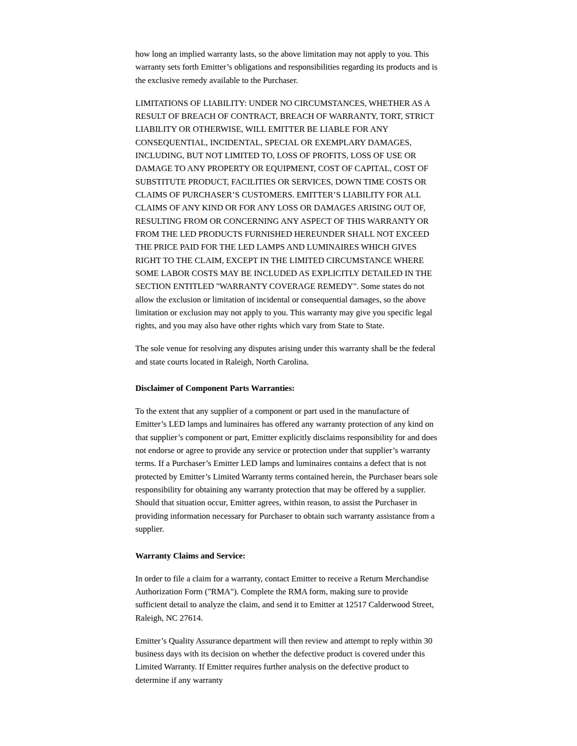how long an implied warranty lasts, so the above limitation may not apply to you. This warranty sets forth Emitter’s obligations and responsibilities regarding its products and is the exclusive remedy available to the Purchaser.
LIMITATIONS OF LIABILITY: UNDER NO CIRCUMSTANCES, WHETHER AS A RESULT OF BREACH OF CONTRACT, BREACH OF WARRANTY, TORT, STRICT LIABILITY OR OTHERWISE, WILL EMITTER BE LIABLE FOR ANY CONSEQUENTIAL, INCIDENTAL, SPECIAL OR EXEMPLARY DAMAGES, INCLUDING, BUT NOT LIMITED TO, LOSS OF PROFITS, LOSS OF USE OR DAMAGE TO ANY PROPERTY OR EQUIPMENT, COST OF CAPITAL, COST OF SUBSTITUTE PRODUCT, FACILITIES OR SERVICES, DOWN TIME COSTS OR CLAIMS OF PURCHASER’S CUSTOMERS. EMITTER’S LIABILITY FOR ALL CLAIMS OF ANY KIND OR FOR ANY LOSS OR DAMAGES ARISING OUT OF, RESULTING FROM OR CONCERNING ANY ASPECT OF THIS WARRANTY OR FROM THE LED PRODUCTS FURNISHED HEREUNDER SHALL NOT EXCEED THE PRICE PAID FOR THE LED LAMPS AND LUMINAIRES WHICH GIVES RIGHT TO THE CLAIM, EXCEPT IN THE LIMITED CIRCUMSTANCE WHERE SOME LABOR COSTS MAY BE INCLUDED AS EXPLICITLY DETAILED IN THE SECTION ENTITLED "WARRANTY COVERAGE REMEDY". Some states do not allow the exclusion or limitation of incidental or consequential damages, so the above limitation or exclusion may not apply to you. This warranty may give you specific legal rights, and you may also have other rights which vary from State to State.
The sole venue for resolving any disputes arising under this warranty shall be the federal and state courts located in Raleigh, North Carolina.
Disclaimer of Component Parts Warranties:
To the extent that any supplier of a component or part used in the manufacture of Emitter’s LED lamps and luminaires has offered any warranty protection of any kind on that supplier’s component or part, Emitter explicitly disclaims responsibility for and does not endorse or agree to provide any service or protection under that supplier’s warranty terms. If a Purchaser’s Emitter LED lamps and luminaires contains a defect that is not protected by Emitter’s Limited Warranty terms contained herein, the Purchaser bears sole responsibility for obtaining any warranty protection that may be offered by a supplier. Should that situation occur, Emitter agrees, within reason, to assist the Purchaser in providing information necessary for Purchaser to obtain such warranty assistance from a supplier.
Warranty Claims and Service:
In order to file a claim for a warranty, contact Emitter to receive a Return Merchandise Authorization Form ("RMA"). Complete the RMA form, making sure to provide sufficient detail to analyze the claim, and send it to Emitter at 12517 Calderwood Street, Raleigh, NC 27614.
Emitter’s Quality Assurance department will then review and attempt to reply within 30 business days with its decision on whether the defective product is covered under this Limited Warranty. If Emitter requires further analysis on the defective product to determine if any warranty